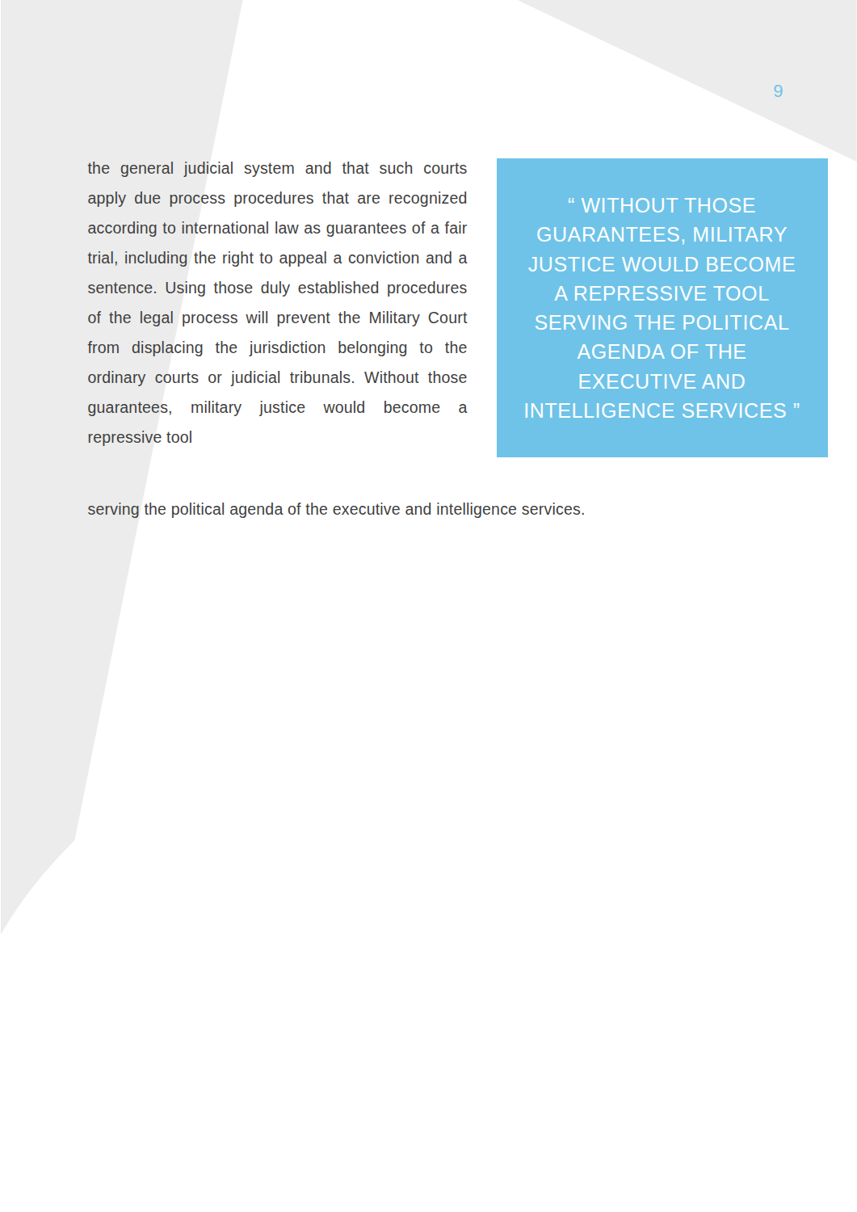9
the general judicial system and that such courts apply due process procedures that are recognized according to international law as guarantees of a fair trial, including the right to appeal a conviction and a sentence. Using those duly established procedures of the legal process will prevent the Military Court from displacing the jurisdiction belonging to the ordinary courts or judicial tribunals. Without those guarantees, military justice would become a repressive tool
“ Without those guarantees, military justice would become a repressive tool serving the political agenda of the executive and intelligence services ”
serving the political agenda of the executive and intelligence services.